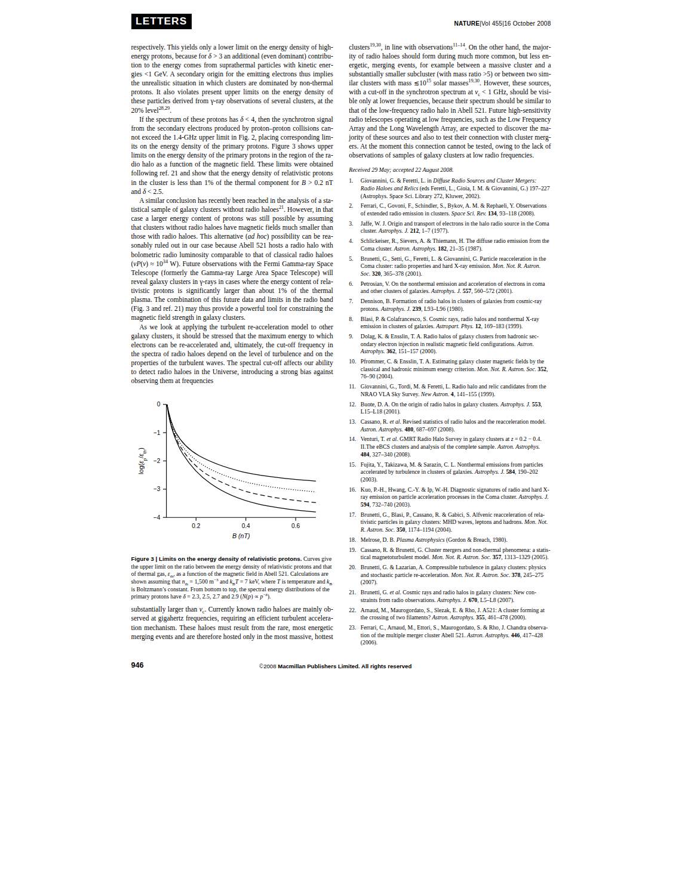LETTERS
NATURE|Vol 455|16 October 2008
respectively. This yields only a lower limit on the energy density of high-energy protons, because for δ > 3 an additional (even dominant) contribution to the energy comes from suprathermal particles with kinetic energies <1 GeV. A secondary origin for the emitting electrons thus implies the unrealistic situation in which clusters are dominated by non-thermal protons. It also violates present upper limits on the energy density of these particles derived from γ-ray observations of several clusters, at the 20% level28,29.
If the spectrum of these protons has δ < 4, then the synchrotron signal from the secondary electrons produced by proton–proton collisions cannot exceed the 1.4-GHz upper limit in Fig. 2, placing corresponding limits on the energy density of the primary protons. Figure 3 shows upper limits on the energy density of the primary protons in the region of the radio halo as a function of the magnetic field. These limits were obtained following ref. 21 and show that the energy density of relativistic protons in the cluster is less than 1% of the thermal component for B > 0.2 nT and δ < 2.5.
A similar conclusion has recently been reached in the analysis of a statistical sample of galaxy clusters without radio haloes21. However, in that case a larger energy content of protons was still possible by assuming that clusters without radio haloes have magnetic fields much smaller than those with radio haloes. This alternative (ad hoc) possibility can be reasonably ruled out in our case because Abell 521 hosts a radio halo with bolometric radio luminosity comparable to that of classical radio haloes (νP(ν) ≈ 1034 W). Future observations with the Fermi Gamma-ray Space Telescope (formerly the Gamma-ray Large Area Space Telescope) will reveal galaxy clusters in γ-rays in cases where the energy content of relativistic protons is significantly larger than about 1% of the thermal plasma. The combination of this future data and limits in the radio band (Fig. 3 and ref. 21) may thus provide a powerful tool for constraining the magnetic field strength in galaxy clusters.
As we look at applying the turbulent re-acceleration model to other galaxy clusters, it should be stressed that the maximum energy to which electrons can be re-accelerated and, ultimately, the cut-off frequency in the spectra of radio haloes depend on the level of turbulence and on the properties of the turbulent waves. The spectral cut-off affects our ability to detect radio haloes in the Universe, introducing a strong bias against observing them at frequencies
0 −1 −2 −3 −4 0.2 0.4 0.6 B (nT) log(εp/εth)
Figure 3 | Limits on the energy density of relativistic protons. Curves give the upper limit on the ratio between the energy density of relativistic protons and that of thermal gas, εth, as a function of the magnetic field in Abell 521. Calculations are shown assuming that nth = 1,500 m−3 and kBT = 7 keV, where T is temperature and kB is Boltzmann’s constant. From bottom to top, the spectral energy distributions of the primary protons have δ = 2.3, 2.5, 2.7 and 2.9 (N(p) ∝ p−δ).
substantially larger than νc. Currently known radio haloes are mainly observed at gigahertz frequencies, requiring an efficient turbulent acceleration mechanism. These haloes must result from the rare, most energetic merging events and are therefore hosted only in the most massive, hottest clusters19,30, in line with observations11–14. On the other hand, the majority of radio haloes should form during much more common, but less energetic, merging events, for example between a massive cluster and a substantially smaller subcluster (with mass ratio >5) or between two similar clusters with mass ≲1015 solar masses19,30. However, these sources, with a cut-off in the synchrotron spectrum at νc < 1 GHz, should be visible only at lower frequencies, because their spectrum should be similar to that of the low-frequency radio halo in Abell 521. Future high-sensitivity radio telescopes operating at low frequencies, such as the Low Frequency Array and the Long Wavelength Array, are expected to discover the majority of these sources and also to test their connection with cluster mergers. At the moment this connection cannot be tested, owing to the lack of observations of samples of galaxy clusters at low radio frequencies.
Received 29 May; accepted 22 August 2008.
Giovannini, G. & Feretti, L. in Diffuse Radio Sources and Cluster Mergers: Radio Haloes and Relics (eds Feretti, L., Gioia, I. M. & Giovannini, G.) 197–227 (Astrophys. Space Sci. Library 272, Kluwer, 2002).
Ferrari, C., Govoni, F., Schindler, S., Bykov, A. M. & Rephaeli, Y. Observations of extended radio emission in clusters. Space Sci. Rev. 134, 93–118 (2008).
Jaffe, W. J. Origin and transport of electrons in the halo radio source in the Coma cluster. Astrophys. J. 212, 1–7 (1977).
Schlickeiser, R., Sievers, A. & Thiemann, H. The diffuse radio emission from the Coma cluster. Astron. Astrophys. 182, 21–35 (1987).
Brunetti, G., Setti, G., Feretti, L. & Giovannini, G. Particle reacceleration in the Coma cluster: radio properties and hard X-ray emission. Mon. Not. R. Astron. Soc. 320, 365–378 (2001).
Petrosian, V. On the nonthermal emission and acceleration of electrons in coma and other clusters of galaxies. Astrophys. J. 557, 560–572 (2001).
Dennison, B. Formation of radio halos in clusters of galaxies from cosmic-ray protons. Astrophys. J. 239, L93–L96 (1980).
Blasi, P. & Colafrancesco, S. Cosmic rays, radio halos and nonthermal X-ray emission in clusters of galaxies. Astropart. Phys. 12, 169–183 (1999).
Dolag, K. & Ensslin, T. A. Radio halos of galaxy clusters from hadronic secondary electron injection in realistic magnetic field configurations. Astron. Astrophys. 362, 151–157 (2000).
Pfrommer, C. & Ensslin, T. A. Estimating galaxy cluster magnetic fields by the classical and hadronic minimum energy criterion. Mon. Not. R. Astron. Soc. 352, 76–90 (2004).
Giovannini, G., Tordi, M. & Feretti, L. Radio halo and relic candidates from the NRAO VLA Sky Survey. New Astron. 4, 141–155 (1999).
Buote, D. A. On the origin of radio halos in galaxy clusters. Astrophys. J. 553, L15–L18 (2001).
Cassano, R. et al. Revised statistics of radio halos and the reacceleration model. Astron. Astrophys. 480, 687–697 (2008).
Venturi, T. et al. GMRT Radio Halo Survey in galaxy clusters at z = 0.2 − 0.4. II.The eBCS clusters and analysis of the complete sample. Astron. Astrophys. 484, 327–340 (2008).
Fujita, Y., Takizawa, M. & Sarazin, C. L. Nonthermal emissions from particles accelerated by turbulence in clusters of galaxies. Astrophys. J. 584, 190–202 (2003).
Kuo, P.-H., Hwang, C.-Y. & Ip, W.-H. Diagnostic signatures of radio and hard X-ray emission on particle acceleration processes in the Coma cluster. Astrophys. J. 594, 732–740 (2003).
Brunetti, G., Blasi, P., Cassano, R. & Gabici, S. Alfvenic reacceleration of relativistic particles in galaxy clusters: MHD waves, leptons and hadrons. Mon. Not. R. Astron. Soc. 350, 1174–1194 (2004).
Melrose, D. B. Plasma Astrophysics (Gordon & Breach, 1980).
Cassano, R. & Brunetti, G. Cluster mergers and non-thermal phenomena: a statistical magnetoturbulent model. Mon. Not. R. Astron. Soc. 357, 1313–1329 (2005).
Brunetti, G. & Lazarian, A. Compressible turbulence in galaxy clusters: physics and stochastic particle re-acceleration. Mon. Not. R. Astron. Soc. 378, 245–275 (2007).
Brunetti, G. et al. Cosmic rays and radio halos in galaxy clusters: New constraints from radio observations. Astrophys. J. 670, L5–L8 (2007).
Arnaud, M., Maurogordato, S., Slezak, E. & Rho, J. A521: A cluster forming at the crossing of two filaments? Astron. Astrophys. 355, 461–478 (2000).
Ferrari, C., Arnaud, M., Ettori, S., Maurogordato, S. & Rho, J. Chandra observation of the multiple merger cluster Abell 521. Astron. Astrophys. 446, 417–428 (2006).
946
©2008 Macmillan Publishers Limited. All rights reserved